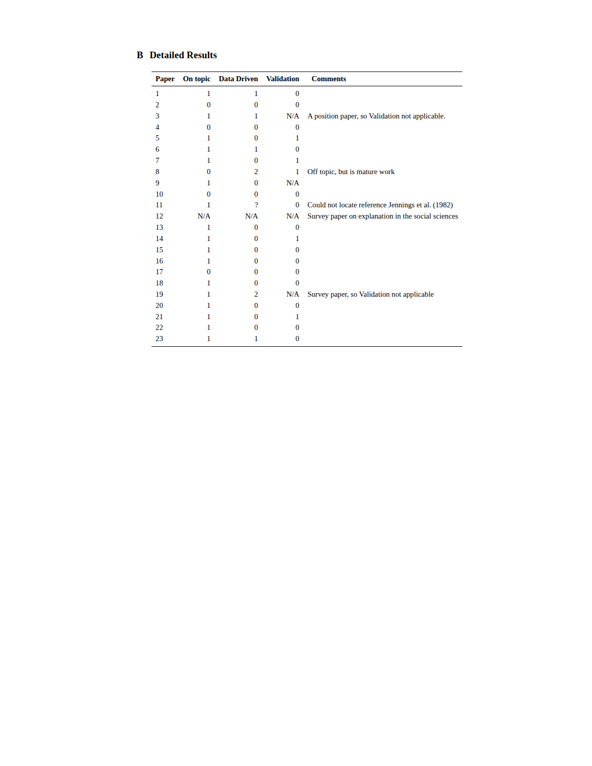BDetailed Results
| Paper | On topic | Data Driven | Validation | Comments |
| --- | --- | --- | --- | --- |
| 1 | 1 | 1 | 0 | |
| 2 | 0 | 0 | 0 | |
| 3 | 1 | 1 | N/A | A position paper, so Validation not applicable. |
| 4 | 0 | 0 | 0 | |
| 5 | 1 | 0 | 1 | |
| 6 | 1 | 1 | 0 | |
| 7 | 1 | 0 | 1 | |
| 8 | 0 | 2 | 1 | Off topic, but is mature work |
| 9 | 1 | 0 | N/A | |
| 10 | 0 | 0 | 0 | |
| 11 | 1 | ? | 0 | Could not locate reference Jennings et al. (1982) |
| 12 | N/A | N/A | N/A | Survey paper on explanation in the social sciences |
| 13 | 1 | 0 | 0 | |
| 14 | 1 | 0 | 1 | |
| 15 | 1 | 0 | 0 | |
| 16 | 1 | 0 | 0 | |
| 17 | 0 | 0 | 0 | |
| 18 | 1 | 0 | 0 | |
| 19 | 1 | 2 | N/A | Survey paper, so Validation not applicable |
| 20 | 1 | 0 | 0 | |
| 21 | 1 | 0 | 1 | |
| 22 | 1 | 0 | 0 | |
| 23 | 1 | 1 | 0 | |